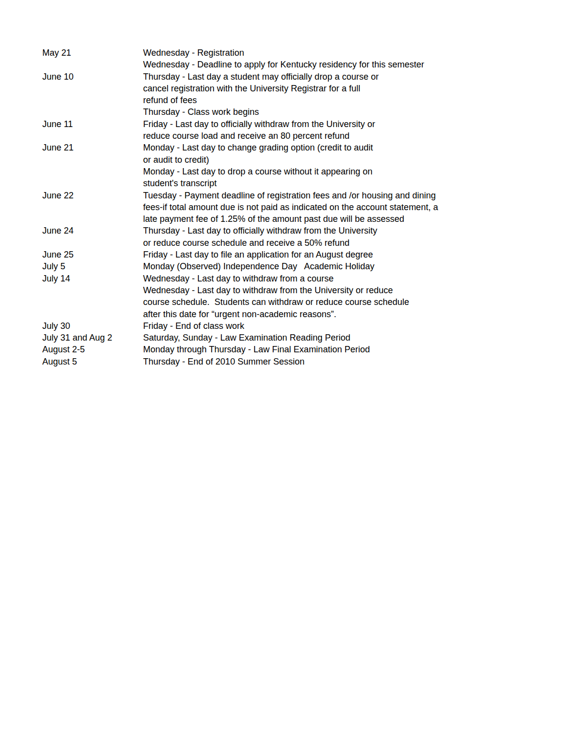| May 21 | Wednesday - Registration Wednesday - Deadline to apply for Kentucky residency for this semester |
| June 10 | Thursday - Last day a student may officially drop a course or cancel registration with the University Registrar for a full refund of fees Thursday - Class work begins |
| June 11 | Friday - Last day to officially withdraw from the University or reduce course load and receive an 80 percent refund |
| June 21 | Monday - Last day to change grading option (credit to audit or audit to credit) Monday - Last day to drop a course without it appearing on student's transcript |
| June 22 | Tuesday - Payment deadline of registration fees and /or housing and dining fees-if total amount due is not paid as indicated on the account statement, a late payment fee of 1.25% of the amount past due will be assessed |
| June 24 | Thursday - Last day to officially withdraw from the University or reduce course schedule and receive a 50% refund |
| June 25 | Friday - Last day to file an application for an August degree |
| July 5 | Monday (Observed) Independence Day Academic Holiday |
| July 14 | Wednesday - Last day to withdraw from a course Wednesday - Last day to withdraw from the University or reduce course schedule. Students can withdraw or reduce course schedule after this date for “urgent non-academic reasons”. |
| July 30 | Friday - End of class work |
| July 31 and Aug 2 | Saturday, Sunday - Law Examination Reading Period |
| August 2-5 | Monday through Thursday - Law Final Examination Period |
| August 5 | Thursday - End of 2010 Summer Session |